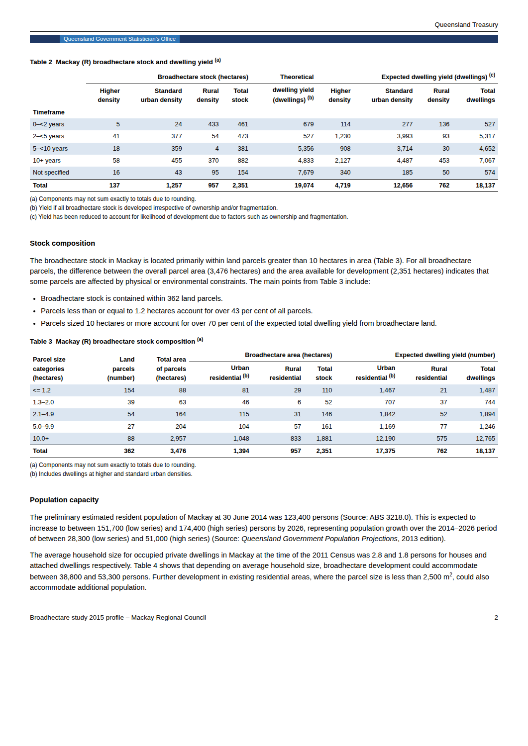Queensland Treasury
Queensland Government Statistician’s Office
Table 2 Mackay (R) broadhectare stock and dwelling yield (a)
| | Broadhectare stock (hectares) | Theoretical | Expected dwelling yield (dwellings) (c) |
| --- | --- | --- | --- |
| Higher density | Standard urban density | Rural density | Total stock | dwelling yield (dwellings) (b) | Higher density | Standard urban density | Rural density | Total dwellings |
| Timeframe | | | | | | | | | |
| 0–<2 years | 5 | 24 | 433 | 461 | 679 | 114 | 277 | 136 | 527 |
| 2–<5 years | 41 | 377 | 54 | 473 | 527 | 1,230 | 3,993 | 93 | 5,317 |
| 5–<10 years | 18 | 359 | 4 | 381 | 5,356 | 908 | 3,714 | 30 | 4,652 |
| 10+ years | 58 | 455 | 370 | 882 | 4,833 | 2,127 | 4,487 | 453 | 7,067 |
| Not specified | 16 | 43 | 95 | 154 | 7,679 | 340 | 185 | 50 | 574 |
| Total | 137 | 1,257 | 957 | 2,351 | 19,074 | 4,719 | 12,656 | 762 | 18,137 |
(a) Components may not sum exactly to totals due to rounding.
(b) Yield if all broadhectare stock is developed irrespective of ownership and/or fragmentation.
(c) Yield has been reduced to account for likelihood of development due to factors such as ownership and fragmentation.
Stock composition
The broadhectare stock in Mackay is located primarily within land parcels greater than 10 hectares in area (Table 3). For all broadhectare parcels, the difference between the overall parcel area (3,476 hectares) and the area available for development (2,351 hectares) indicates that some parcels are affected by physical or environmental constraints. The main points from Table 3 include:
Broadhectare stock is contained within 362 land parcels.
Parcels less than or equal to 1.2 hectares account for over 43 per cent of all parcels.
Parcels sized 10 hectares or more account for over 70 per cent of the expected total dwelling yield from broadhectare land.
Table 3 Mackay (R) broadhectare stock composition (a)
| Parcel size categories (hectares) | Land parcels (number) | Total area of parcels (hectares) | Broadhectare area (hectares) | Expected dwelling yield (number) |
| --- | --- | --- | --- | --- |
| Urban residential (b) | Rural residential | Total stock | Urban residential (b) | Rural residential | Total dwellings |
| <= 1.2 | 154 | 88 | 81 | 29 | 110 | 1,467 | 21 | 1,487 |
| 1.3–2.0 | 39 | 63 | 46 | 6 | 52 | 707 | 37 | 744 |
| 2.1–4.9 | 54 | 164 | 115 | 31 | 146 | 1,842 | 52 | 1,894 |
| 5.0–9.9 | 27 | 204 | 104 | 57 | 161 | 1,169 | 77 | 1,246 |
| 10.0+ | 88 | 2,957 | 1,048 | 833 | 1,881 | 12,190 | 575 | 12,765 |
| Total | 362 | 3,476 | 1,394 | 957 | 2,351 | 17,375 | 762 | 18,137 |
(a) Components may not sum exactly to totals due to rounding.
(b) Includes dwellings at higher and standard urban densities.
Population capacity
The preliminary estimated resident population of Mackay at 30 June 2014 was 123,400 persons (Source: ABS 3218.0). This is expected to increase to between 151,700 (low series) and 174,400 (high series) persons by 2026, representing population growth over the 2014–2026 period of between 28,300 (low series) and 51,000 (high series) (Source: Queensland Government Population Projections, 2013 edition).
The average household size for occupied private dwellings in Mackay at the time of the 2011 Census was 2.8 and 1.8 persons for houses and attached dwellings respectively. Table 4 shows that depending on average household size, broadhectare development could accommodate between 38,800 and 53,300 persons. Further development in existing residential areas, where the parcel size is less than 2,500 m2, could also accommodate additional population.
Broadhectare study 2015 profile – Mackay Regional Council 2